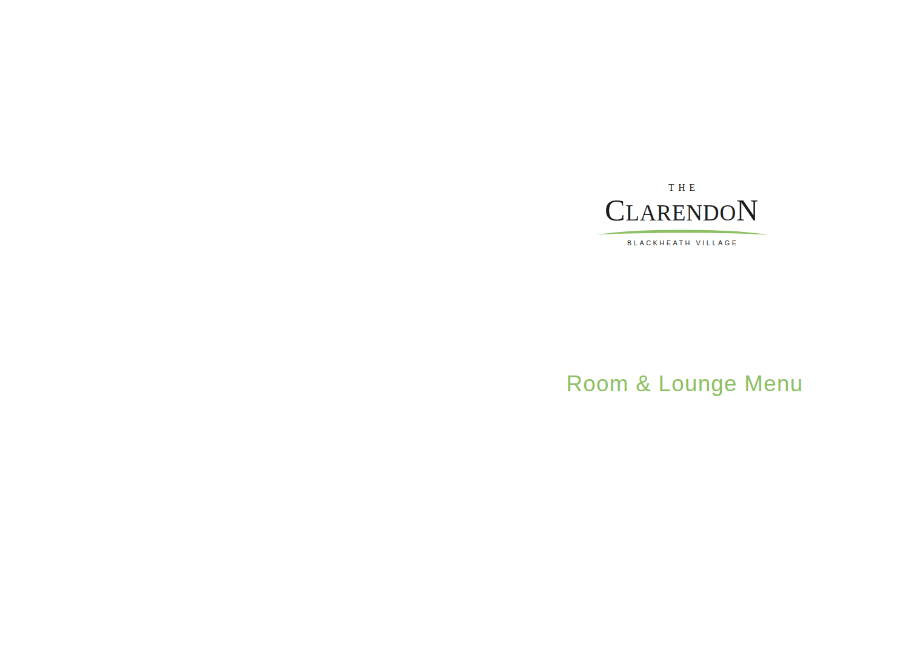THE
CLARENDON
BLACKHEATH VILLAGE
Room & Lounge Menu